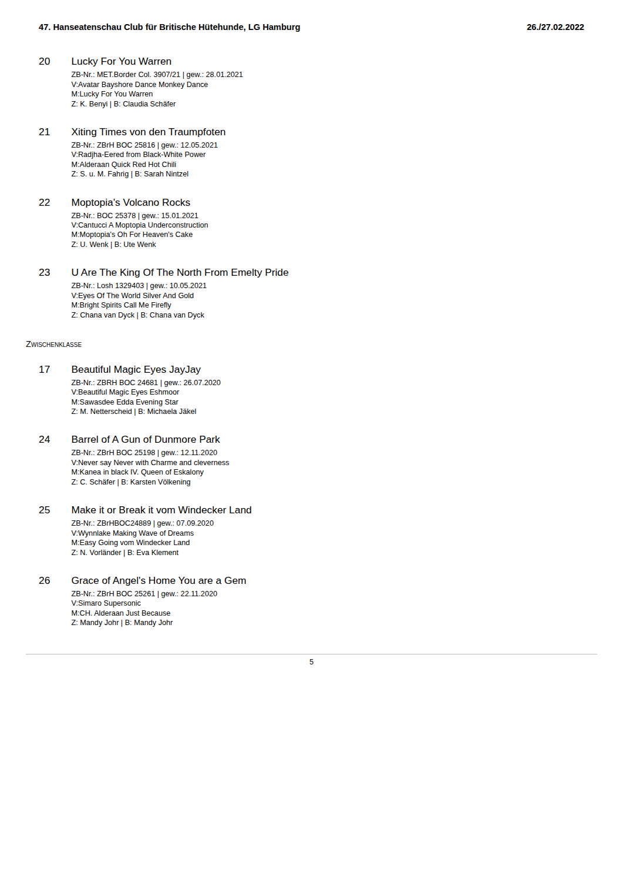47. Hanseatenschau Club für Britische Hütehunde, LG Hamburg 26./27.02.2022
20
Lucky For You Warren
ZB-Nr.: MET.Border Col. 3907/21 | gew.: 28.01.2021
V:Avatar Bayshore Dance Monkey Dance
M:Lucky For You Warren
Z: K. Benyi | B: Claudia Schäfer
21
Xiting Times von den Traumpfoten
ZB-Nr.: ZBrH BOC 25816 | gew.: 12.05.2021
V:Radjha-Eered from Black-White Power
M:Alderaan Quick Red Hot Chili
Z: S. u. M. Fahrig | B: Sarah Nintzel
22
Moptopia's Volcano Rocks
ZB-Nr.: BOC 25378 | gew.: 15.01.2021
V:Cantucci A Moptopia Underconstruction
M:Moptopia's Oh For Heaven's Cake
Z: U. Wenk | B: Ute Wenk
23
U Are The King Of The North From Emelty Pride
ZB-Nr.: Losh 1329403 | gew.: 10.05.2021
V:Eyes Of The World Silver And Gold
M:Bright Spirits Call Me Firefly
Z: Chana van Dyck | B: Chana van Dyck
Zwischenklasse
17
Beautiful Magic Eyes JayJay
ZB-Nr.: ZBRH BOC 24681 | gew.: 26.07.2020
V:Beautiful Magic Eyes Eshmoor
M:Sawasdee Edda Evening Star
Z: M. Netterscheid | B: Michaela Jäkel
24
Barrel of A Gun of Dunmore Park
ZB-Nr.: ZBrH BOC 25198 | gew.: 12.11.2020
V:Never say Never with Charme and cleverness
M:Kanea in black IV. Queen of Eskalony
Z: C. Schäfer | B: Karsten Völkening
25
Make it or Break it vom Windecker Land
ZB-Nr.: ZBrHBOC24889 | gew.: 07.09.2020
V:Wynnlake Making Wave of Dreams
M:Easy Going vom Windecker Land
Z: N. Vorländer | B: Eva Klement
26
Grace of Angel's Home You are a Gem
ZB-Nr.: ZBrH BOC 25261 | gew.: 22.11.2020
V:Simaro Supersonic
M:CH. Alderaan Just Because
Z: Mandy Johr | B: Mandy Johr
5